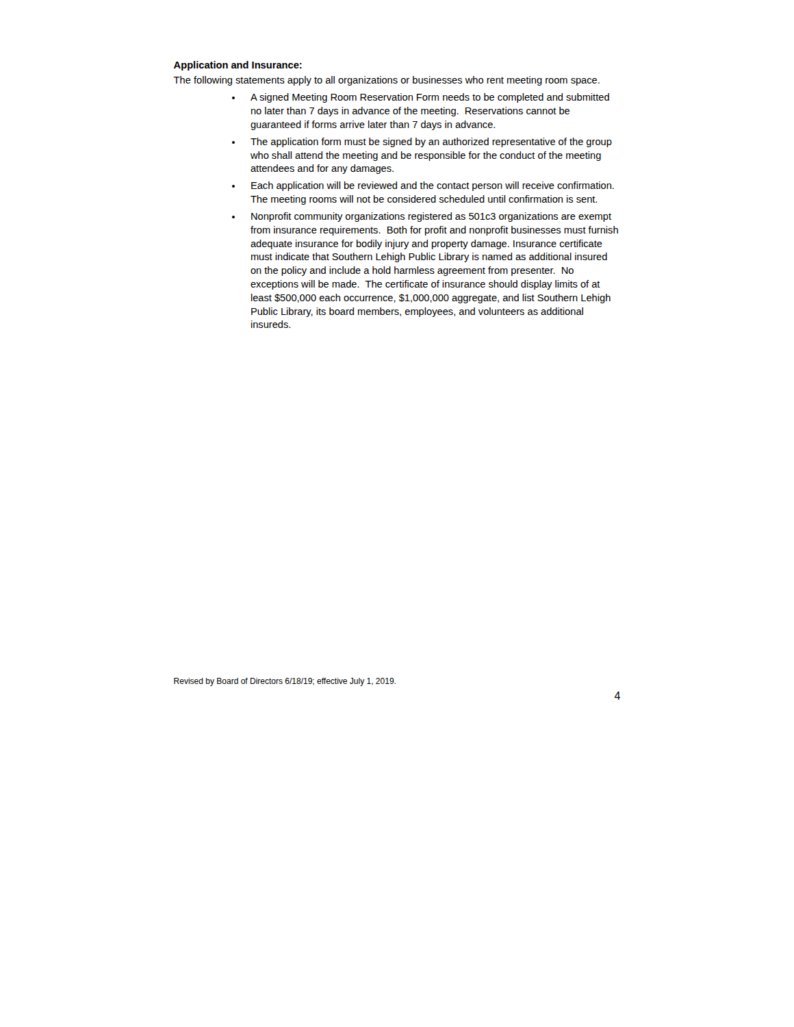Application and Insurance:
The following statements apply to all organizations or businesses who rent meeting room space.
A signed Meeting Room Reservation Form needs to be completed and submitted no later than 7 days in advance of the meeting. Reservations cannot be guaranteed if forms arrive later than 7 days in advance.
The application form must be signed by an authorized representative of the group who shall attend the meeting and be responsible for the conduct of the meeting attendees and for any damages.
Each application will be reviewed and the contact person will receive confirmation. The meeting rooms will not be considered scheduled until confirmation is sent.
Nonprofit community organizations registered as 501c3 organizations are exempt from insurance requirements. Both for profit and nonprofit businesses must furnish adequate insurance for bodily injury and property damage. Insurance certificate must indicate that Southern Lehigh Public Library is named as additional insured on the policy and include a hold harmless agreement from presenter. No exceptions will be made. The certificate of insurance should display limits of at least $500,000 each occurrence, $1,000,000 aggregate, and list Southern Lehigh Public Library, its board members, employees, and volunteers as additional insureds.
Revised by Board of Directors 6/18/19; effective July 1, 2019.
4